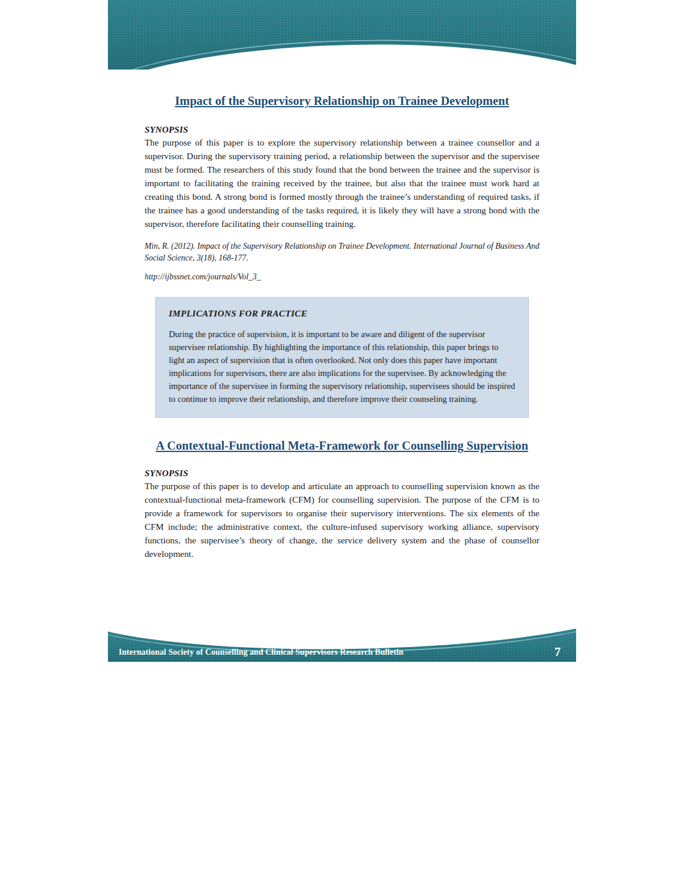Impact of the Supervisory Relationship on Trainee Development
SYNOPSIS
The purpose of this paper is to explore the supervisory relationship between a trainee counsellor and a supervisor. During the supervisory training period, a relationship between the supervisor and the supervisee must be formed. The researchers of this study found that the bond between the trainee and the supervisor is important to facilitating the training received by the trainee, but also that the trainee must work hard at creating this bond. A strong bond is formed mostly through the trainee’s understanding of required tasks, if the trainee has a good understanding of the tasks required, it is likely they will have a strong bond with the supervisor, therefore facilitating their counselling training.
Min, R. (2012). Impact of the Supervisory Relationship on Trainee Development. International Journal of Business And Social Science, 3(18), 168-177.
http://ijbssnet.com/journals/Vol_3_
IMPLICATIONS FOR PRACTICE
During the practice of supervision, it is important to be aware and diligent of the supervisor supervisee relationship. By highlighting the importance of this relationship, this paper brings to light an aspect of supervision that is often overlooked. Not only does this paper have important implications for supervisors, there are also implications for the supervisee. By acknowledging the importance of the supervisee in forming the supervisory relationship, supervisees should be inspired to continue to improve their relationship, and therefore improve their counseling training.
A Contextual-Functional Meta-Framework for Counselling Supervision
SYNOPSIS
The purpose of this paper is to develop and articulate an approach to counselling supervision known as the contextual-functional meta-framework (CFM) for counselling supervision. The purpose of the CFM is to provide a framework for supervisors to organise their supervisory interventions. The six elements of the CFM include; the administrative context, the culture-infused supervisory working alliance, supervisory functions, the supervisee’s theory of change, the service delivery system and the phase of counsellor development.
International Society of Counselling and Clinical Supervisors Research Bulletin
7